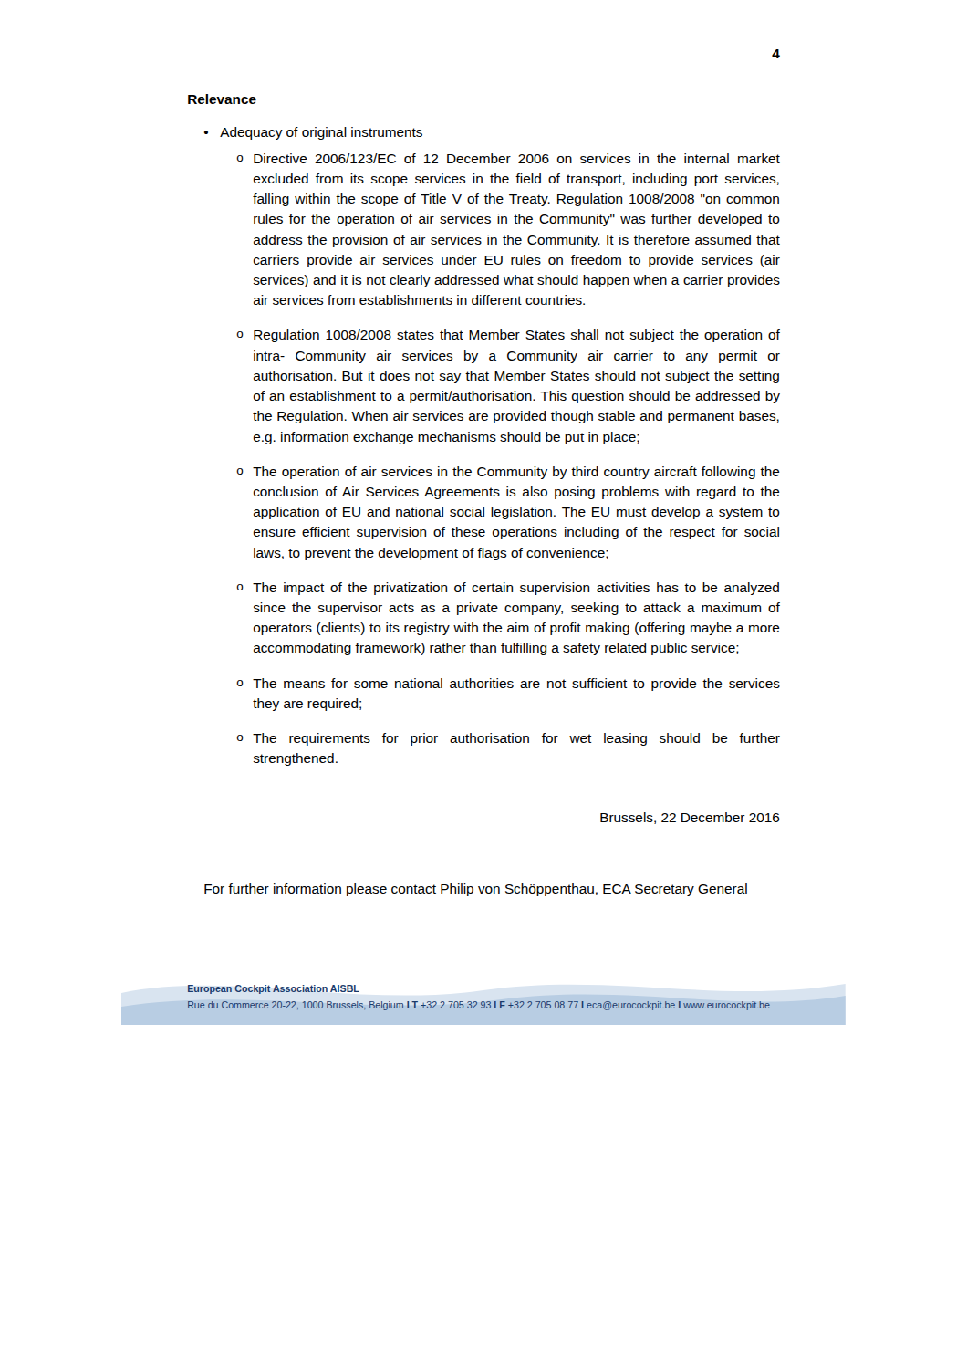4
Relevance
Adequacy of original instruments
Directive 2006/123/EC of 12 December 2006 on services in the internal market excluded from its scope services in the field of transport, including port services, falling within the scope of Title V of the Treaty. Regulation 1008/2008 "on common rules for the operation of air services in the Community" was further developed to address the provision of air services in the Community. It is therefore assumed that carriers provide air services under EU rules on freedom to provide services (air services) and it is not clearly addressed what should happen when a carrier provides air services from establishments in different countries.
Regulation 1008/2008 states that Member States shall not subject the operation of intra- Community air services by a Community air carrier to any permit or authorisation. But it does not say that Member States should not subject the setting of an establishment to a permit/authorisation. This question should be addressed by the Regulation. When air services are provided though stable and permanent bases, e.g. information exchange mechanisms should be put in place;
The operation of air services in the Community by third country aircraft following the conclusion of Air Services Agreements is also posing problems with regard to the application of EU and national social legislation. The EU must develop a system to ensure efficient supervision of these operations including of the respect for social laws, to prevent the development of flags of convenience;
The impact of the privatization of certain supervision activities has to be analyzed since the supervisor acts as a private company, seeking to attack a maximum of operators (clients) to its registry with the aim of profit making (offering maybe a more accommodating framework) rather than fulfilling a safety related public service;
The means for some national authorities are not sufficient to provide the services they are required;
The requirements for prior authorisation for wet leasing should be further strengthened.
Brussels, 22 December 2016
For further information please contact Philip von Schöppenthau, ECA Secretary General
European Cockpit Association AISBL
Rue du Commerce 20-22, 1000 Brussels, Belgium I T +32 2 705 32 93 I F +32 2 705 08 77 I eca@eurocockpit.be I www.eurocockpit.be